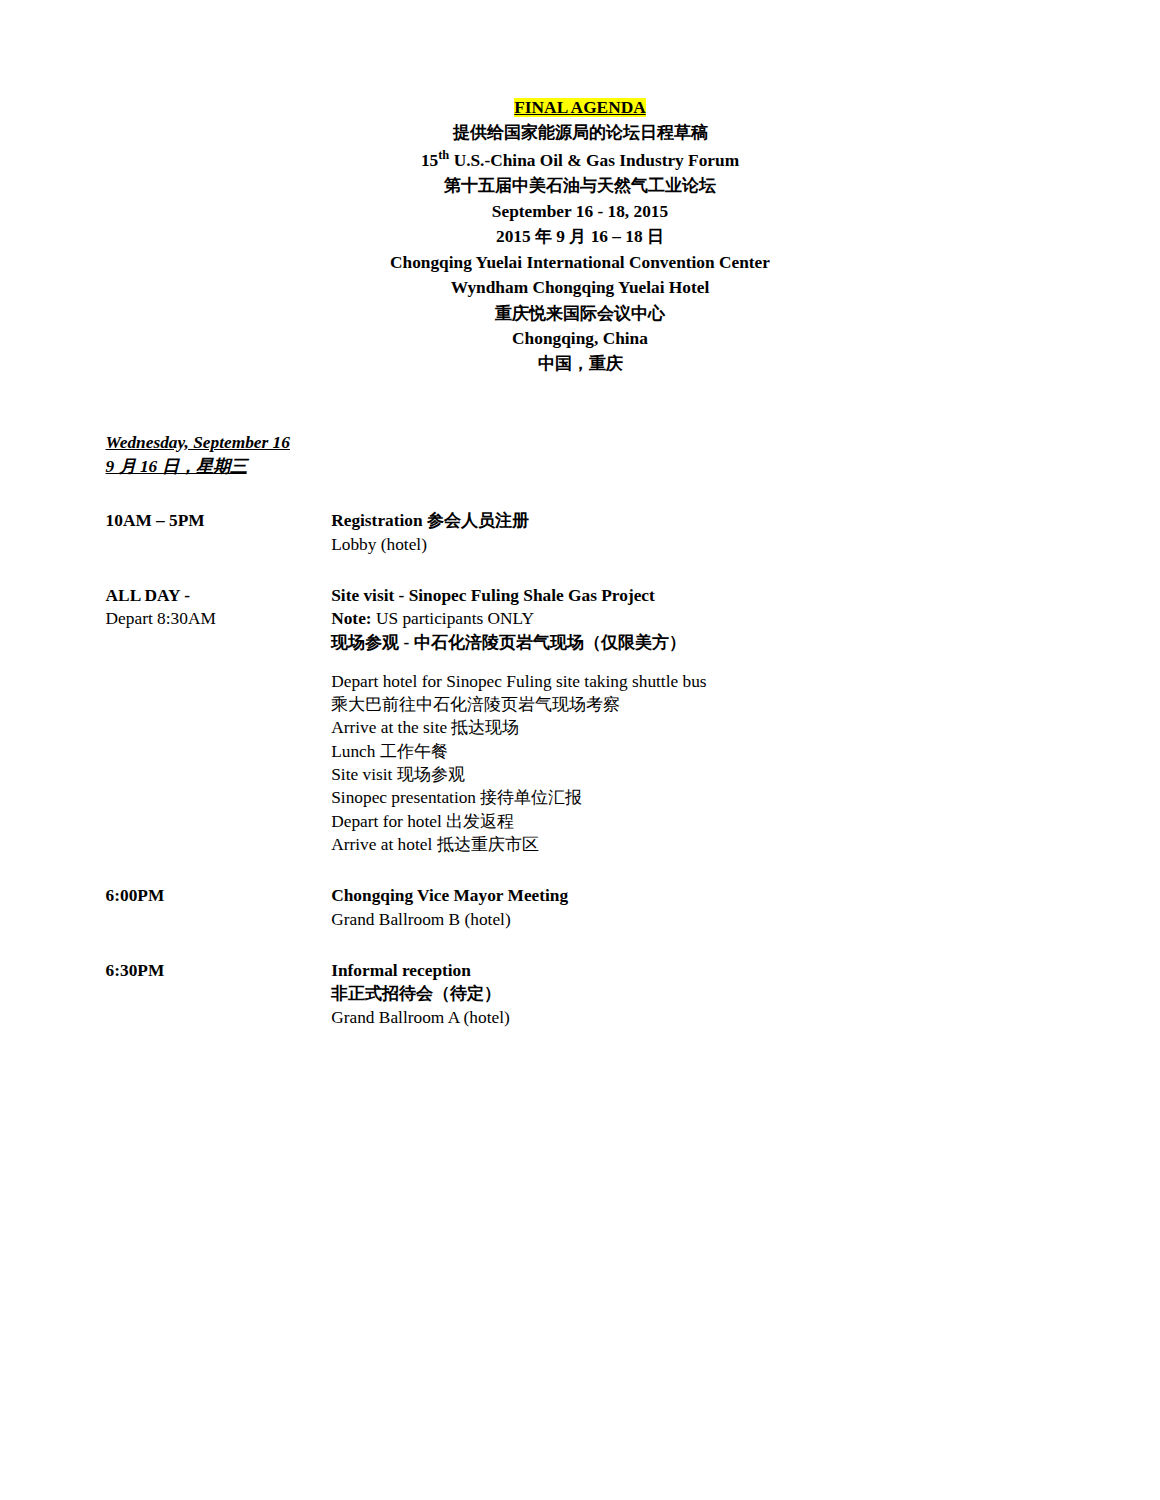FINAL AGENDA
提供给国家能源局的论坛日程草稿
15th U.S.-China Oil & Gas Industry Forum
第十五届中美石油与天然气工业论坛
September 16 - 18, 2015
2015 年 9 月 16 – 18 日
Chongqing Yuelai International Convention Center
Wyndham Chongqing Yuelai Hotel
重庆悦来国际会议中心
Chongqing, China
中国，重庆
Wednesday, September 16
9 月 16 日，星期三
| 10AM – 5PM | Registration 参会人员注册 Lobby (hotel) |
| ALL DAY - Depart 8:30AM | Site visit - Sinopec Fuling Shale Gas Project Note: US participants ONLY 现场参观 - 中石化涪陵页岩气现场（仅限美方） Depart hotel for Sinopec Fuling site taking shuttle bus 乘大巴前往中石化涪陵页岩气现场考察 Arrive at the site 抵达现场 Lunch 工作午餐 Site visit 现场参观 Sinopec presentation 接待单位汇报 Depart for hotel 出发返程 Arrive at hotel 抵达重庆市区 |
| 6:00PM | Chongqing Vice Mayor Meeting Grand Ballroom B (hotel) |
| 6:30PM | Informal reception 非正式招待会（待定） Grand Ballroom A (hotel) |